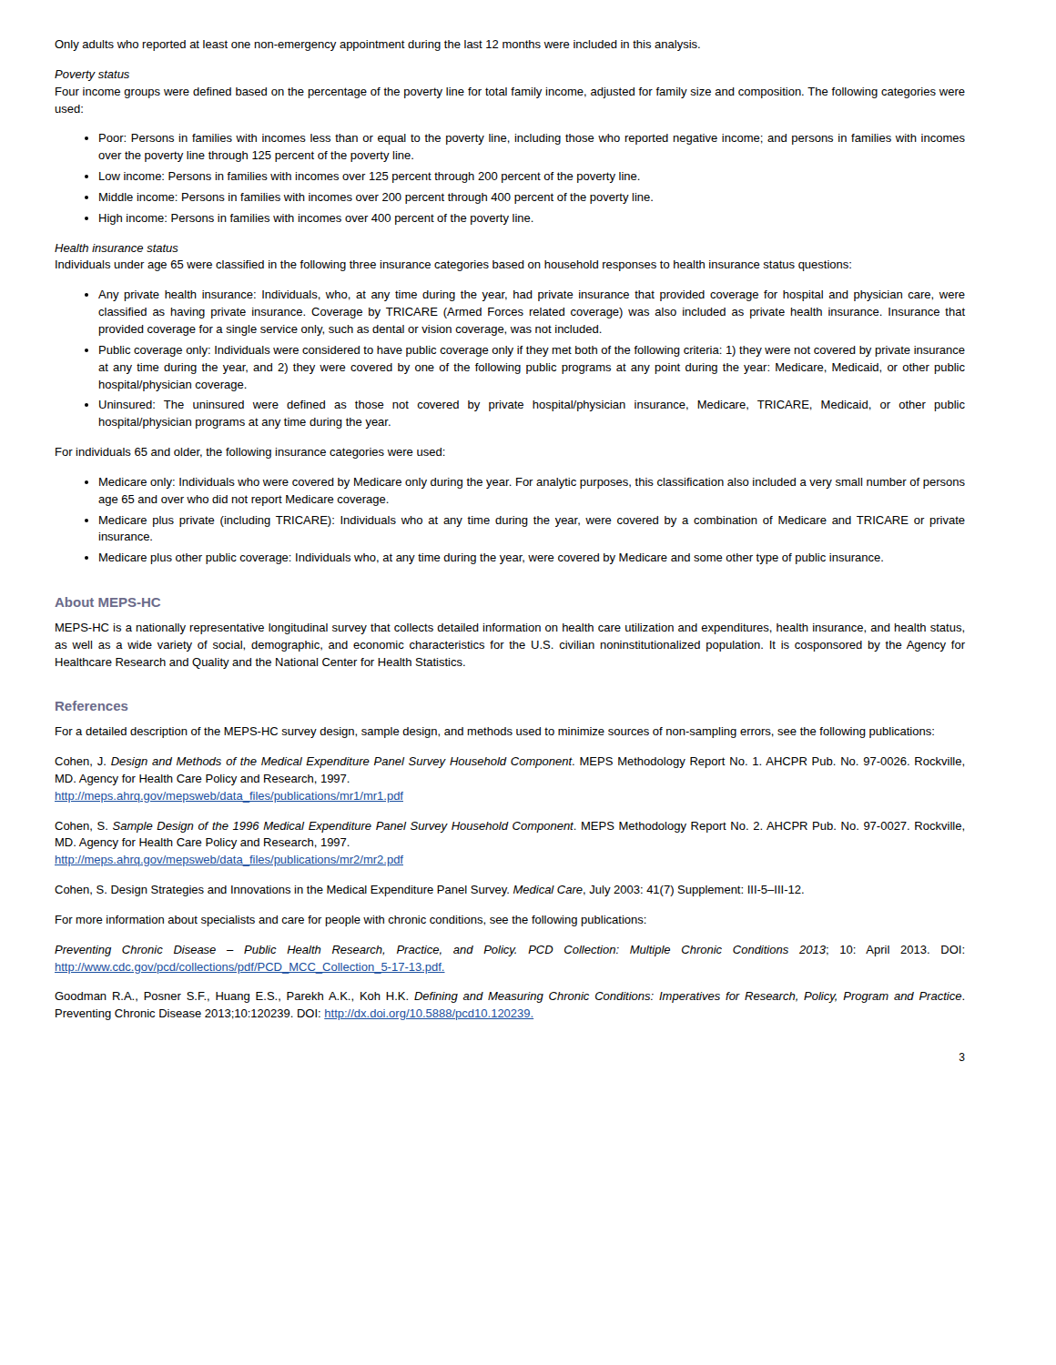Only adults who reported at least one non-emergency appointment during the last 12 months were included in this analysis.
Poverty status
Four income groups were defined based on the percentage of the poverty line for total family income, adjusted for family size and composition. The following categories were used:
Poor: Persons in families with incomes less than or equal to the poverty line, including those who reported negative income; and persons in families with incomes over the poverty line through 125 percent of the poverty line.
Low income: Persons in families with incomes over 125 percent through 200 percent of the poverty line.
Middle income: Persons in families with incomes over 200 percent through 400 percent of the poverty line.
High income: Persons in families with incomes over 400 percent of the poverty line.
Health insurance status
Individuals under age 65 were classified in the following three insurance categories based on household responses to health insurance status questions:
Any private health insurance: Individuals, who, at any time during the year, had private insurance that provided coverage for hospital and physician care, were classified as having private insurance. Coverage by TRICARE (Armed Forces related coverage) was also included as private health insurance. Insurance that provided coverage for a single service only, such as dental or vision coverage, was not included.
Public coverage only: Individuals were considered to have public coverage only if they met both of the following criteria: 1) they were not covered by private insurance at any time during the year, and 2) they were covered by one of the following public programs at any point during the year: Medicare, Medicaid, or other public hospital/physician coverage.
Uninsured: The uninsured were defined as those not covered by private hospital/physician insurance, Medicare, TRICARE, Medicaid, or other public hospital/physician programs at any time during the year.
For individuals 65 and older, the following insurance categories were used:
Medicare only: Individuals who were covered by Medicare only during the year. For analytic purposes, this classification also included a very small number of persons age 65 and over who did not report Medicare coverage.
Medicare plus private (including TRICARE): Individuals who at any time during the year, were covered by a combination of Medicare and TRICARE or private insurance.
Medicare plus other public coverage: Individuals who, at any time during the year, were covered by Medicare and some other type of public insurance.
About MEPS-HC
MEPS-HC is a nationally representative longitudinal survey that collects detailed information on health care utilization and expenditures, health insurance, and health status, as well as a wide variety of social, demographic, and economic characteristics for the U.S. civilian noninstitutionalized population. It is cosponsored by the Agency for Healthcare Research and Quality and the National Center for Health Statistics.
References
For a detailed description of the MEPS-HC survey design, sample design, and methods used to minimize sources of non-sampling errors, see the following publications:
Cohen, J. Design and Methods of the Medical Expenditure Panel Survey Household Component. MEPS Methodology Report No. 1. AHCPR Pub. No. 97-0026. Rockville, MD. Agency for Health Care Policy and Research, 1997.
http://meps.ahrq.gov/mepsweb/data_files/publications/mr1/mr1.pdf
Cohen, S. Sample Design of the 1996 Medical Expenditure Panel Survey Household Component. MEPS Methodology Report No. 2. AHCPR Pub. No. 97-0027. Rockville, MD. Agency for Health Care Policy and Research, 1997.
http://meps.ahrq.gov/mepsweb/data_files/publications/mr2/mr2.pdf
Cohen, S. Design Strategies and Innovations in the Medical Expenditure Panel Survey. Medical Care, July 2003: 41(7) Supplement: III-5–III-12.
For more information about specialists and care for people with chronic conditions, see the following publications:
Preventing Chronic Disease – Public Health Research, Practice, and Policy. PCD Collection: Multiple Chronic Conditions 2013; 10: April 2013. DOI: http://www.cdc.gov/pcd/collections/pdf/PCD_MCC_Collection_5-17-13.pdf.
Goodman R.A., Posner S.F., Huang E.S., Parekh A.K., Koh H.K. Defining and Measuring Chronic Conditions: Imperatives for Research, Policy, Program and Practice. Preventing Chronic Disease 2013;10:120239. DOI: http://dx.doi.org/10.5888/pcd10.120239.
3